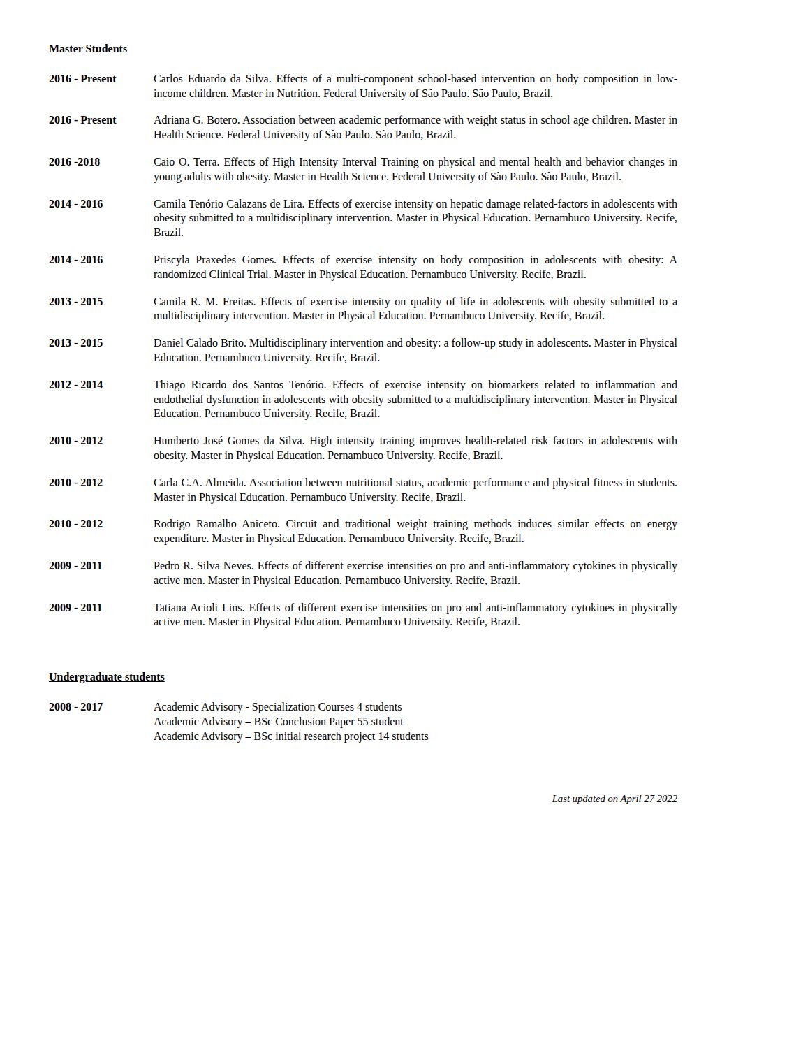Master Students
| 2016 - Present | Carlos Eduardo da Silva. Effects of a multi-component school-based intervention on body composition in low-income children. Master in Nutrition. Federal University of São Paulo. São Paulo, Brazil. |
| 2016 - Present | Adriana G. Botero. Association between academic performance with weight status in school age children. Master in Health Science. Federal University of São Paulo. São Paulo, Brazil. |
| 2016 -2018 | Caio O. Terra. Effects of High Intensity Interval Training on physical and mental health and behavior changes in young adults with obesity. Master in Health Science. Federal University of São Paulo. São Paulo, Brazil. |
| 2014 - 2016 | Camila Tenório Calazans de Lira. Effects of exercise intensity on hepatic damage related-factors in adolescents with obesity submitted to a multidisciplinary intervention. Master in Physical Education. Pernambuco University. Recife, Brazil. |
| 2014 - 2016 | Priscyla Praxedes Gomes. Effects of exercise intensity on body composition in adolescents with obesity: A randomized Clinical Trial. Master in Physical Education. Pernambuco University. Recife, Brazil. |
| 2013 - 2015 | Camila R. M. Freitas. Effects of exercise intensity on quality of life in adolescents with obesity submitted to a multidisciplinary intervention. Master in Physical Education. Pernambuco University. Recife, Brazil. |
| 2013 - 2015 | Daniel Calado Brito. Multidisciplinary intervention and obesity: a follow-up study in adolescents. Master in Physical Education. Pernambuco University. Recife, Brazil. |
| 2012 - 2014 | Thiago Ricardo dos Santos Tenório. Effects of exercise intensity on biomarkers related to inflammation and endothelial dysfunction in adolescents with obesity submitted to a multidisciplinary intervention. Master in Physical Education. Pernambuco University. Recife, Brazil. |
| 2010 - 2012 | Humberto José Gomes da Silva. High intensity training improves health-related risk factors in adolescents with obesity. Master in Physical Education. Pernambuco University. Recife, Brazil. |
| 2010 - 2012 | Carla C.A. Almeida. Association between nutritional status, academic performance and physical fitness in students. Master in Physical Education. Pernambuco University. Recife, Brazil. |
| 2010 - 2012 | Rodrigo Ramalho Aniceto. Circuit and traditional weight training methods induces similar effects on energy expenditure. Master in Physical Education. Pernambuco University. Recife, Brazil. |
| 2009 - 2011 | Pedro R. Silva Neves. Effects of different exercise intensities on pro and anti-inflammatory cytokines in physically active men. Master in Physical Education. Pernambuco University. Recife, Brazil. |
| 2009 - 2011 | Tatiana Acioli Lins. Effects of different exercise intensities on pro and anti-inflammatory cytokines in physically active men. Master in Physical Education. Pernambuco University. Recife, Brazil. |
Undergraduate students
| 2008 - 2017 | Academic Advisory - Specialization Courses 4 students Academic Advisory – BSc Conclusion Paper 55 student Academic Advisory – BSc initial research project 14 students |
Last updated on April 27 2022